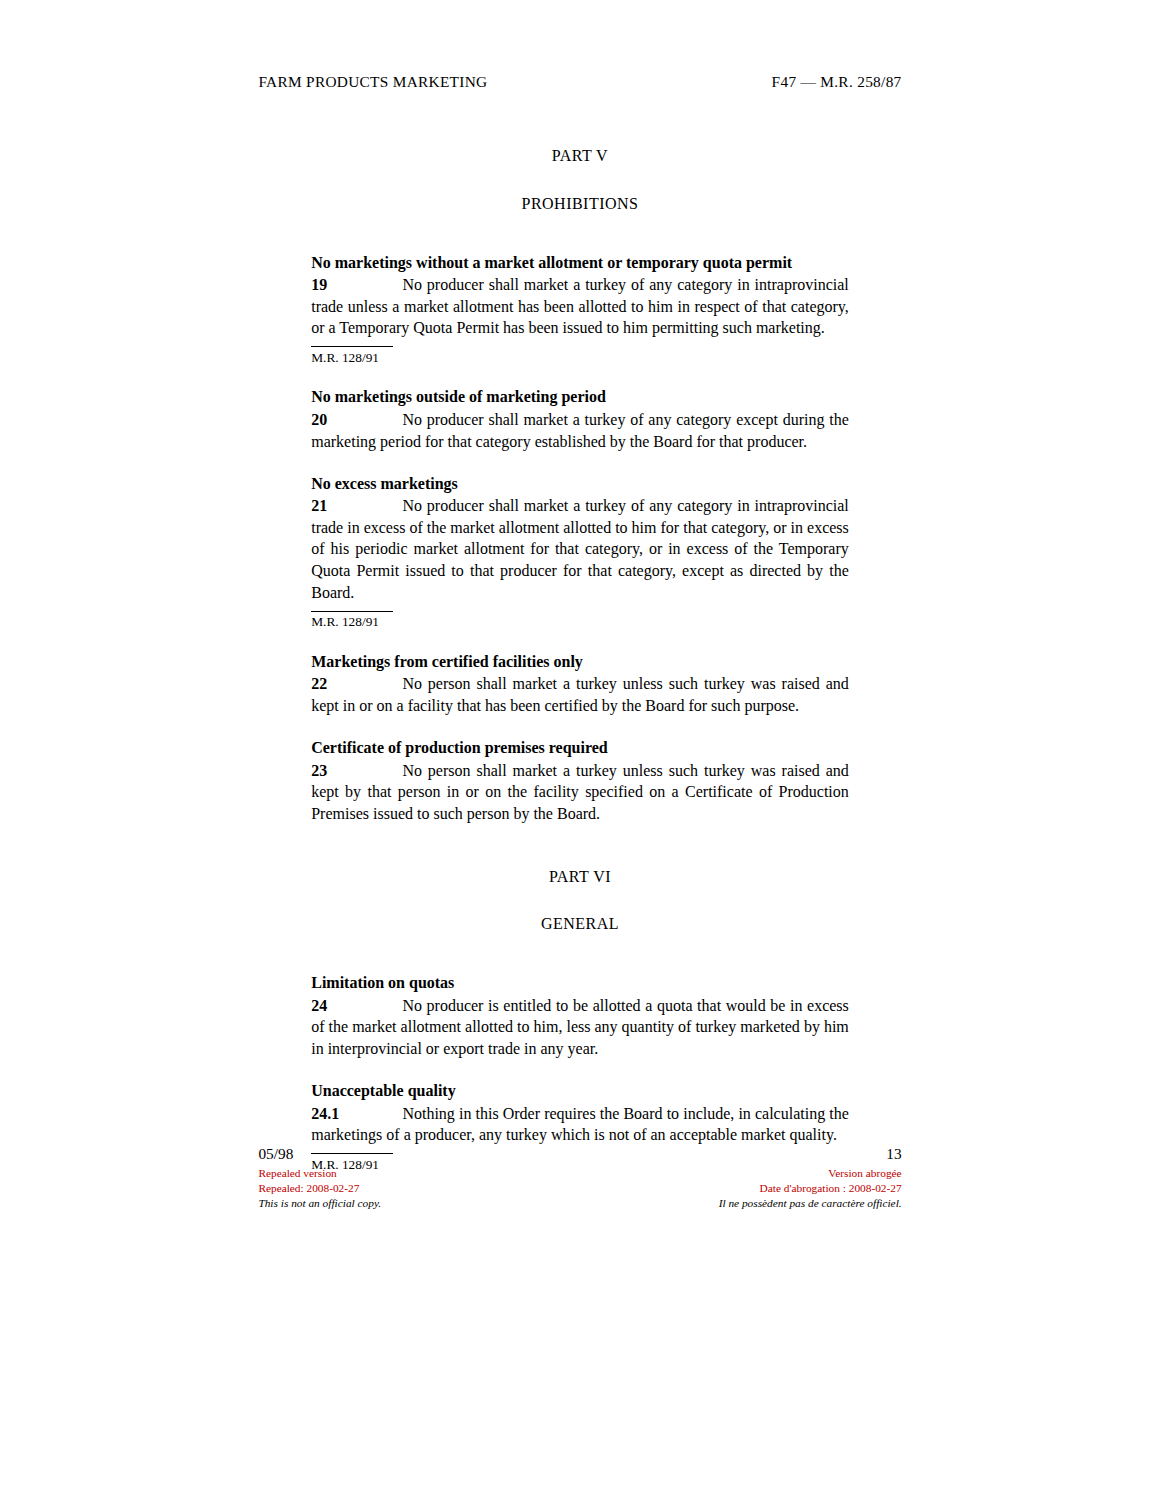Farm Products Marketing
F47 — M.R. 258/87
PART V
PROHIBITIONS
No marketings without a market allotment or temporary quota permit
19 No producer shall market a turkey of any category in intraprovincial trade unless a market allotment has been allotted to him in respect of that category, or a Temporary Quota Permit has been issued to him permitting such marketing.
M.R. 128/91
No marketings outside of marketing period
20 No producer shall market a turkey of any category except during the marketing period for that category established by the Board for that producer.
No excess marketings
21 No producer shall market a turkey of any category in intraprovincial trade in excess of the market allotment allotted to him for that category, or in excess of his periodic market allotment for that category, or in excess of the Temporary Quota Permit issued to that producer for that category, except as directed by the Board.
M.R. 128/91
Marketings from certified facilities only
22 No person shall market a turkey unless such turkey was raised and kept in or on a facility that has been certified by the Board for such purpose.
Certificate of production premises required
23 No person shall market a turkey unless such turkey was raised and kept by that person in or on the facility specified on a Certificate of Production Premises issued to such person by the Board.
PART VI
GENERAL
Limitation on quotas
24 No producer is entitled to be allotted a quota that would be in excess of the market allotment allotted to him, less any quantity of turkey marketed by him in interprovincial or export trade in any year.
Unacceptable quality
24.1 Nothing in this Order requires the Board to include, in calculating the marketings of a producer, any turkey which is not of an acceptable market quality.
M.R. 128/91
05/98
13
Repealed version
Version abrogée
Repealed: 2008-02-27
Date d'abrogation : 2008-02-27
This is not an official copy.
Il ne possèdent pas de caractère officiel.